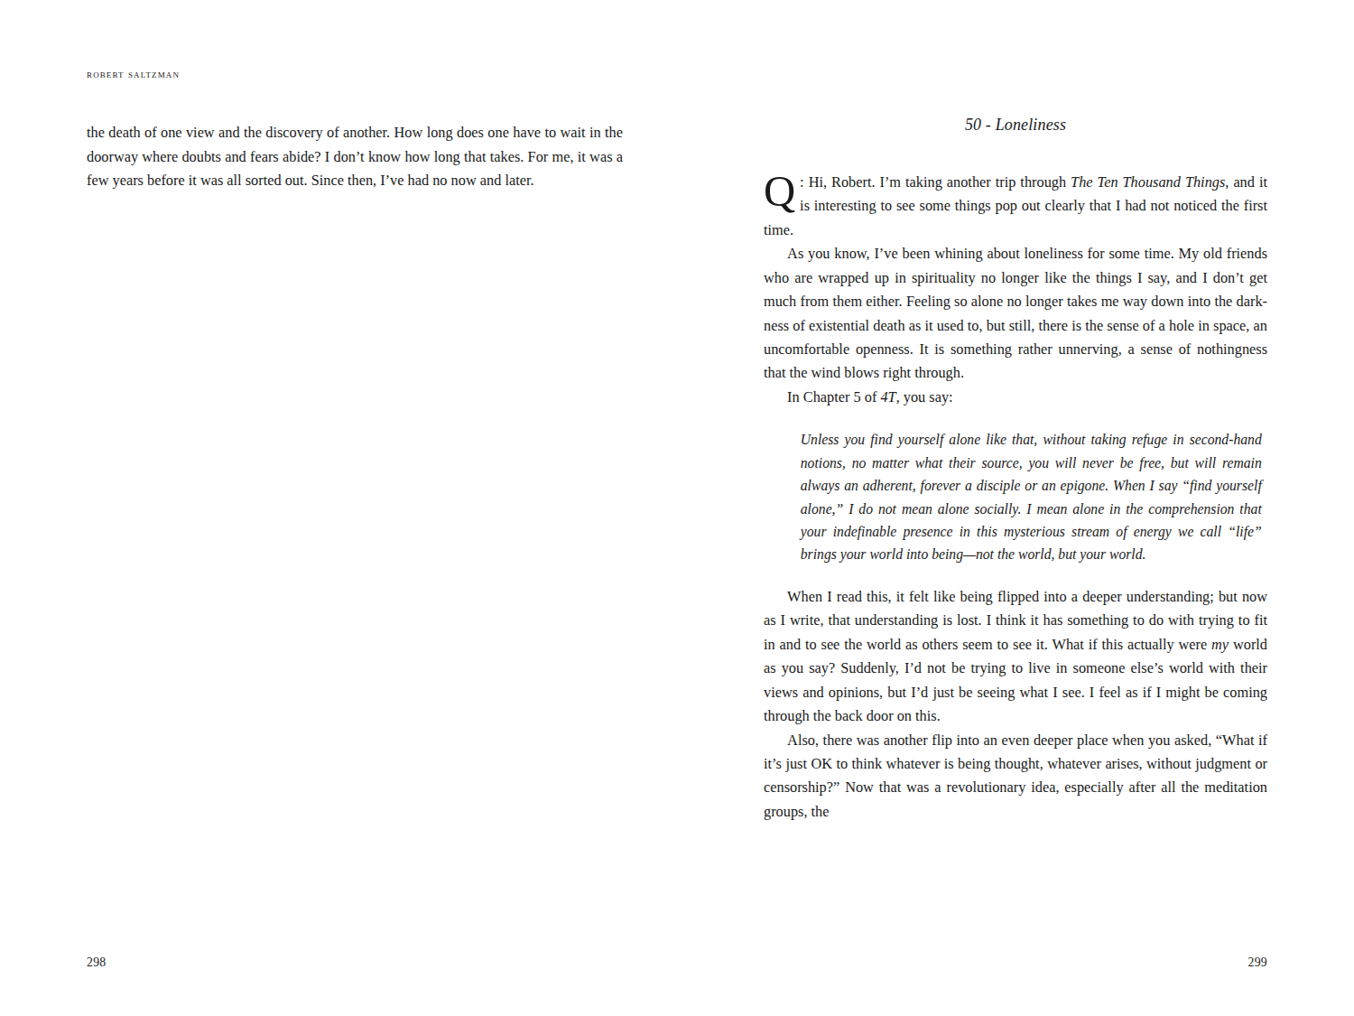Robert Saltzman
the death of one view and the discovery of another. How long does one have to wait in the doorway where doubts and fears abide? I don’t know how long that takes. For me, it was a few years before it was all sorted out. Since then, I’ve had no now and later.
298
50 - Loneliness
Q: Hi, Robert. I’m taking another trip through The Ten Thousand Things, and it is interesting to see some things pop out clearly that I had not noticed the first time.
As you know, I’ve been whining about loneliness for some time. My old friends who are wrapped up in spirituality no longer like the things I say, and I don’t get much from them either. Feeling so alone no longer takes me way down into the darkness of existential death as it used to, but still, there is the sense of a hole in space, an uncomfortable openness. It is something rather unnerving, a sense of nothingness that the wind blows right through.
In Chapter 5 of 4T, you say:
Unless you find yourself alone like that, without taking refuge in second-hand notions, no matter what their source, you will never be free, but will remain always an adherent, forever a disciple or an epigone. When I say “find yourself alone,” I do not mean alone socially. I mean alone in the comprehension that your indefinable presence in this mysterious stream of energy we call “life” brings your world into being—not the world, but your world.
When I read this, it felt like being flipped into a deeper understanding; but now as I write, that understanding is lost. I think it has something to do with trying to fit in and to see the world as others seem to see it. What if this actually were my world as you say? Suddenly, I’d not be trying to live in someone else’s world with their views and opinions, but I’d just be seeing what I see. I feel as if I might be coming through the back door on this.
Also, there was another flip into an even deeper place when you asked, “What if it’s just OK to think whatever is being thought, whatever arises, without judgment or censorship?” Now that was a revolutionary idea, especially after all the meditation groups, the
299